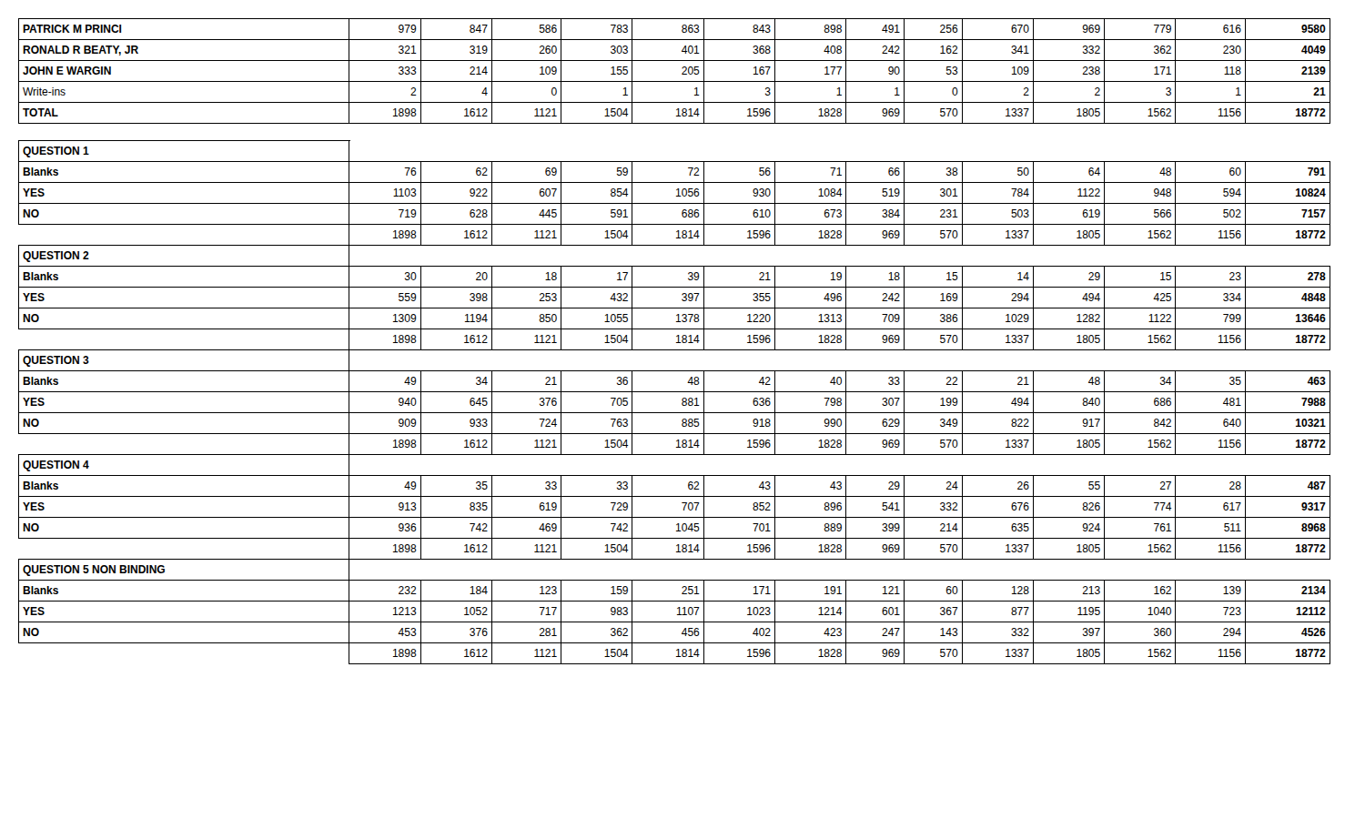| PATRICK M PRINCI | 979 | 847 | 586 | 783 | 863 | 843 | 898 | 491 | 256 | 670 | 969 | 779 | 616 | 9580 | |
| RONALD R BEATY, JR | 321 | 319 | 260 | 303 | 401 | 368 | 408 | 242 | 162 | 341 | 332 | 362 | 230 | 4049 | |
| JOHN E WARGIN | 333 | 214 | 109 | 155 | 205 | 167 | 177 | 90 | 53 | 109 | 238 | 171 | 118 | 2139 | |
| Write-ins | 2 | 4 | 0 | 1 | 1 | 3 | 1 | 1 | 0 | 2 | 2 | 3 | 1 | 21 | |
| TOTAL | 1898 | 1612 | 1121 | 1504 | 1814 | 1596 | 1828 | 969 | 570 | 1337 | 1805 | 1562 | 1156 | 18772 | |
| QUESTION 1 | | | | | | | | | | | | | | | |
| Blanks | 76 | 62 | 69 | 59 | 72 | 56 | 71 | 66 | 38 | 50 | 64 | 48 | 60 | 791 | |
| YES | 1103 | 922 | 607 | 854 | 1056 | 930 | 1084 | 519 | 301 | 784 | 1122 | 948 | 594 | 10824 | |
| NO | 719 | 628 | 445 | 591 | 686 | 610 | 673 | 384 | 231 | 503 | 619 | 566 | 502 | 7157 | |
| | 1898 | 1612 | 1121 | 1504 | 1814 | 1596 | 1828 | 969 | 570 | 1337 | 1805 | 1562 | 1156 | 18772 | |
| QUESTION 2 | | | | | | | | | | | | | | | |
| Blanks | 30 | 20 | 18 | 17 | 39 | 21 | 19 | 18 | 15 | 14 | 29 | 15 | 23 | 278 | |
| YES | 559 | 398 | 253 | 432 | 397 | 355 | 496 | 242 | 169 | 294 | 494 | 425 | 334 | 4848 | |
| NO | 1309 | 1194 | 850 | 1055 | 1378 | 1220 | 1313 | 709 | 386 | 1029 | 1282 | 1122 | 799 | 13646 | |
| | 1898 | 1612 | 1121 | 1504 | 1814 | 1596 | 1828 | 969 | 570 | 1337 | 1805 | 1562 | 1156 | 18772 | |
| QUESTION 3 | | | | | | | | | | | | | | | |
| Blanks | 49 | 34 | 21 | 36 | 48 | 42 | 40 | 33 | 22 | 21 | 48 | 34 | 35 | 463 | |
| YES | 940 | 645 | 376 | 705 | 881 | 636 | 798 | 307 | 199 | 494 | 840 | 686 | 481 | 7988 | |
| NO | 909 | 933 | 724 | 763 | 885 | 918 | 990 | 629 | 349 | 822 | 917 | 842 | 640 | 10321 | |
| | 1898 | 1612 | 1121 | 1504 | 1814 | 1596 | 1828 | 969 | 570 | 1337 | 1805 | 1562 | 1156 | 18772 | |
| QUESTION 4 | | | | | | | | | | | | | | | |
| Blanks | 49 | 35 | 33 | 33 | 62 | 43 | 43 | 29 | 24 | 26 | 55 | 27 | 28 | 487 | |
| YES | 913 | 835 | 619 | 729 | 707 | 852 | 896 | 541 | 332 | 676 | 826 | 774 | 617 | 9317 | |
| NO | 936 | 742 | 469 | 742 | 1045 | 701 | 889 | 399 | 214 | 635 | 924 | 761 | 511 | 8968 | |
| | 1898 | 1612 | 1121 | 1504 | 1814 | 1596 | 1828 | 969 | 570 | 1337 | 1805 | 1562 | 1156 | 18772 | |
| QUESTION 5 NON BINDING | | | | | | | | | | | | | | | |
| Blanks | 232 | 184 | 123 | 159 | 251 | 171 | 191 | 121 | 60 | 128 | 213 | 162 | 139 | 2134 | |
| YES | 1213 | 1052 | 717 | 983 | 1107 | 1023 | 1214 | 601 | 367 | 877 | 1195 | 1040 | 723 | 12112 | |
| NO | 453 | 376 | 281 | 362 | 456 | 402 | 423 | 247 | 143 | 332 | 397 | 360 | 294 | 4526 | |
| | 1898 | 1612 | 1121 | 1504 | 1814 | 1596 | 1828 | 969 | 570 | 1337 | 1805 | 1562 | 1156 | 18772 | |